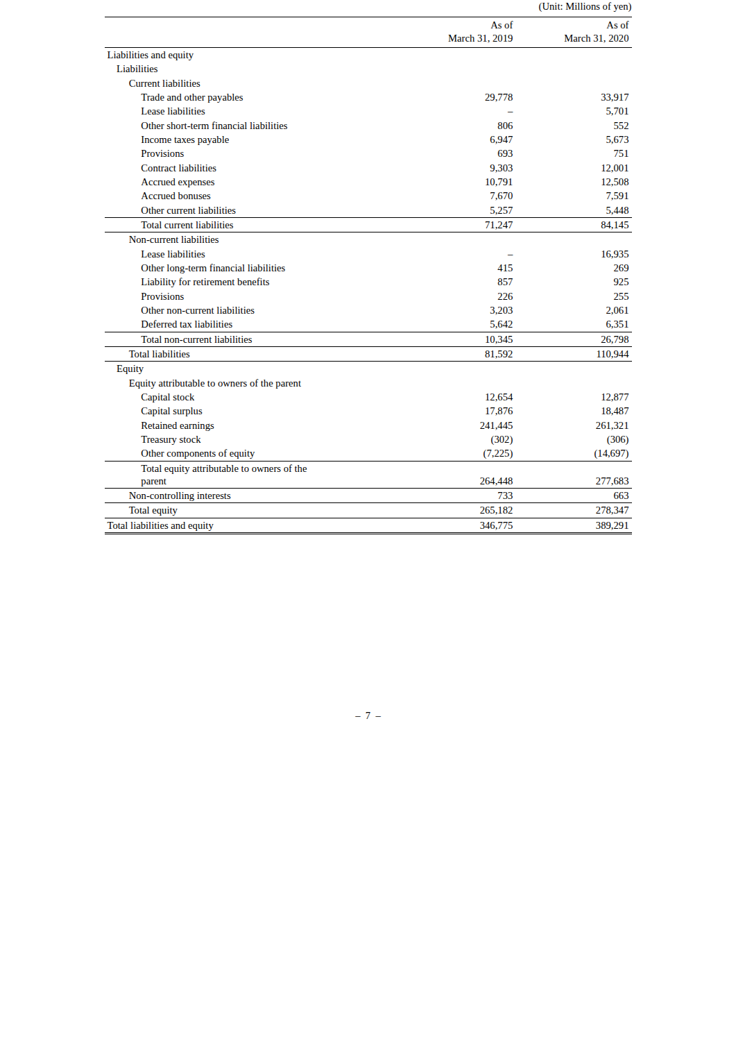(Unit: Millions of yen)
| | As of March 31, 2019 | As of March 31, 2020 |
| --- | --- | --- |
| Liabilities and equity | | |
| Liabilities | | |
| Current liabilities | | |
| Trade and other payables | 29,778 | 33,917 |
| Lease liabilities | – | 5,701 |
| Other short-term financial liabilities | 806 | 552 |
| Income taxes payable | 6,947 | 5,673 |
| Provisions | 693 | 751 |
| Contract liabilities | 9,303 | 12,001 |
| Accrued expenses | 10,791 | 12,508 |
| Accrued bonuses | 7,670 | 7,591 |
| Other current liabilities | 5,257 | 5,448 |
| Total current liabilities | 71,247 | 84,145 |
| Non-current liabilities | | |
| Lease liabilities | – | 16,935 |
| Other long-term financial liabilities | 415 | 269 |
| Liability for retirement benefits | 857 | 925 |
| Provisions | 226 | 255 |
| Other non-current liabilities | 3,203 | 2,061 |
| Deferred tax liabilities | 5,642 | 6,351 |
| Total non-current liabilities | 10,345 | 26,798 |
| Total liabilities | 81,592 | 110,944 |
| Equity | | |
| Equity attributable to owners of the parent | | |
| Capital stock | 12,654 | 12,877 |
| Capital surplus | 17,876 | 18,487 |
| Retained earnings | 241,445 | 261,321 |
| Treasury stock | (302) | (306) |
| Other components of equity | (7,225) | (14,697) |
| Total equity attributable to owners of the parent | 264,448 | 277,683 |
| Non-controlling interests | 733 | 663 |
| Total equity | 265,182 | 278,347 |
| Total liabilities and equity | 346,775 | 389,291 |
– 7 –